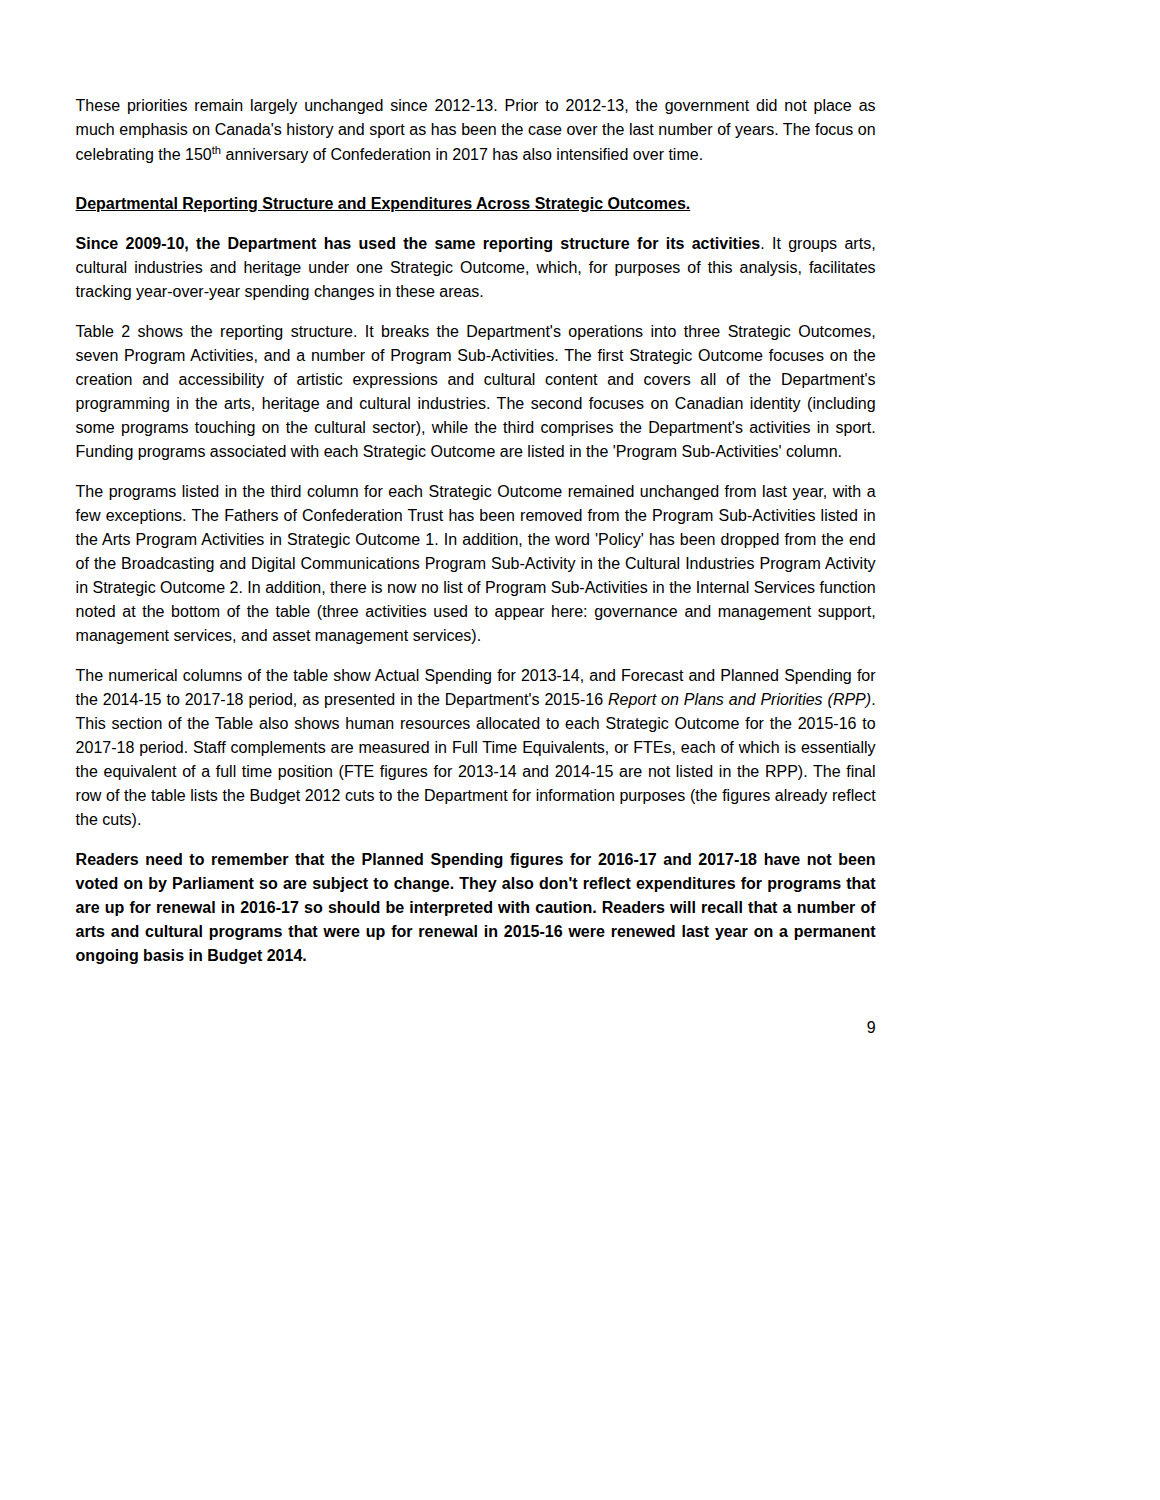These priorities remain largely unchanged since 2012-13. Prior to 2012-13, the government did not place as much emphasis on Canada's history and sport as has been the case over the last number of years. The focus on celebrating the 150th anniversary of Confederation in 2017 has also intensified over time.
Departmental Reporting Structure and Expenditures Across Strategic Outcomes.
Since 2009-10, the Department has used the same reporting structure for its activities. It groups arts, cultural industries and heritage under one Strategic Outcome, which, for purposes of this analysis, facilitates tracking year-over-year spending changes in these areas.
Table 2 shows the reporting structure. It breaks the Department's operations into three Strategic Outcomes, seven Program Activities, and a number of Program Sub-Activities. The first Strategic Outcome focuses on the creation and accessibility of artistic expressions and cultural content and covers all of the Department's programming in the arts, heritage and cultural industries. The second focuses on Canadian identity (including some programs touching on the cultural sector), while the third comprises the Department's activities in sport. Funding programs associated with each Strategic Outcome are listed in the 'Program Sub-Activities' column.
The programs listed in the third column for each Strategic Outcome remained unchanged from last year, with a few exceptions. The Fathers of Confederation Trust has been removed from the Program Sub-Activities listed in the Arts Program Activities in Strategic Outcome 1. In addition, the word 'Policy' has been dropped from the end of the Broadcasting and Digital Communications Program Sub-Activity in the Cultural Industries Program Activity in Strategic Outcome 2. In addition, there is now no list of Program Sub-Activities in the Internal Services function noted at the bottom of the table (three activities used to appear here: governance and management support, management services, and asset management services).
The numerical columns of the table show Actual Spending for 2013-14, and Forecast and Planned Spending for the 2014-15 to 2017-18 period, as presented in the Department's 2015-16 Report on Plans and Priorities (RPP). This section of the Table also shows human resources allocated to each Strategic Outcome for the 2015-16 to 2017-18 period. Staff complements are measured in Full Time Equivalents, or FTEs, each of which is essentially the equivalent of a full time position (FTE figures for 2013-14 and 2014-15 are not listed in the RPP). The final row of the table lists the Budget 2012 cuts to the Department for information purposes (the figures already reflect the cuts).
Readers need to remember that the Planned Spending figures for 2016-17 and 2017-18 have not been voted on by Parliament so are subject to change. They also don't reflect expenditures for programs that are up for renewal in 2016-17 so should be interpreted with caution. Readers will recall that a number of arts and cultural programs that were up for renewal in 2015-16 were renewed last year on a permanent ongoing basis in Budget 2014.
9